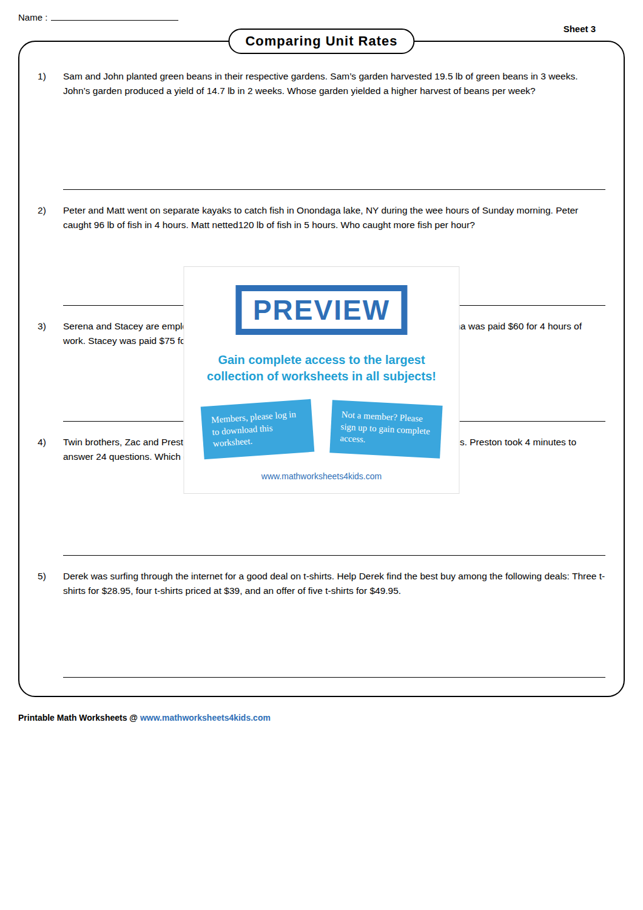Name :
Sheet 3
Comparing Unit Rates
Sam and John planted green beans in their respective gardens. Sam’s garden harvested 19.5 lb of green beans in 3 weeks. John’s garden produced a yield of 14.7 lb in 2 weeks. Whose garden yielded a higher harvest of beans per week?
Peter and Matt went on separate kayaks to catch fish in Onondaga lake, NY during the wee hours of Sunday morning. Peter caught 96 lb of fish in 4 hours. Matt netted120 lb of fish in 5 hours. Who caught more fish per hour?
Serena and Stacey are employed as hair stylists in two different beauty salons in the city. Serena was paid $60 for 4 hours of work. Stacey was paid $75 for 5 hours of work. Which of the two was paid more per hour?
Twin brothers, Zac and Preston, solved math problems. Zac answered 30 questions in 5 minutes. Preston took 4 minutes to answer 24 questions. Which of the two siblings solved the problems faster?
Derek was surfing through the internet for a good deal on t-shirts. Help Derek find the best buy among the following deals: Three t-shirts for $28.95, four t-shirts priced at $39, and an offer of five t-shirts for $49.95.
PREVIEW
Gain complete access to the largest
collection of worksheets in all subjects!
Members, please log in to download this worksheet.
Not a member? Please sign up to gain complete access.
www.mathworksheets4kids.com
Printable Math Worksheets @ www.mathworksheets4kids.com